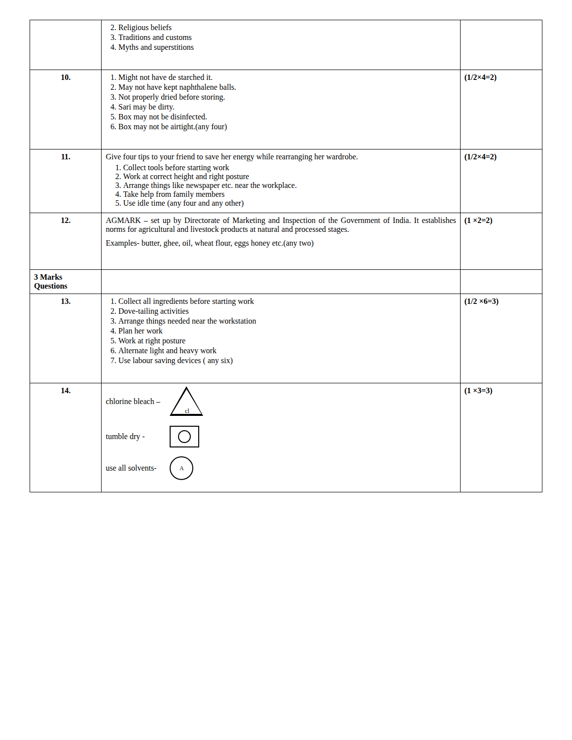| | Religious beliefs Traditions and customs Myths and superstitions | |
| 10. | Might not have de starched it. May not have kept naphthalene balls. Not properly dried before storing. Sari may be dirty. Box may not be disinfected. Box may not be airtight.(any four) | (1/2×4=2) |
| 11. | Give four tips to your friend to save her energy while rearranging her wardrobe. Collect tools before starting work Work at correct height and right posture Arrange things like newspaper etc. near the workplace. Take help from family members Use idle time (any four and any other) | (1/2×4=2) |
| 12. | AGMARK – set up by Directorate of Marketing and Inspection of the Government of India. It establishes norms for agricultural and livestock products at natural and processed stages. Examples- butter, ghee, oil, wheat flour, eggs honey etc.(any two) | (1 ×2=2) |
| 3 Marks Questions | | |
| 13. | Collect all ingredients before starting work Dove-tailing activities Arrange things needed near the workstation Plan her work Work at right posture Alternate light and heavy work Use labour saving devices ( any six) | (1/2 ×6=3) |
| 14. | chlorine bleach – cl tumble dry - use all solvents- A | (1 ×3=3) |